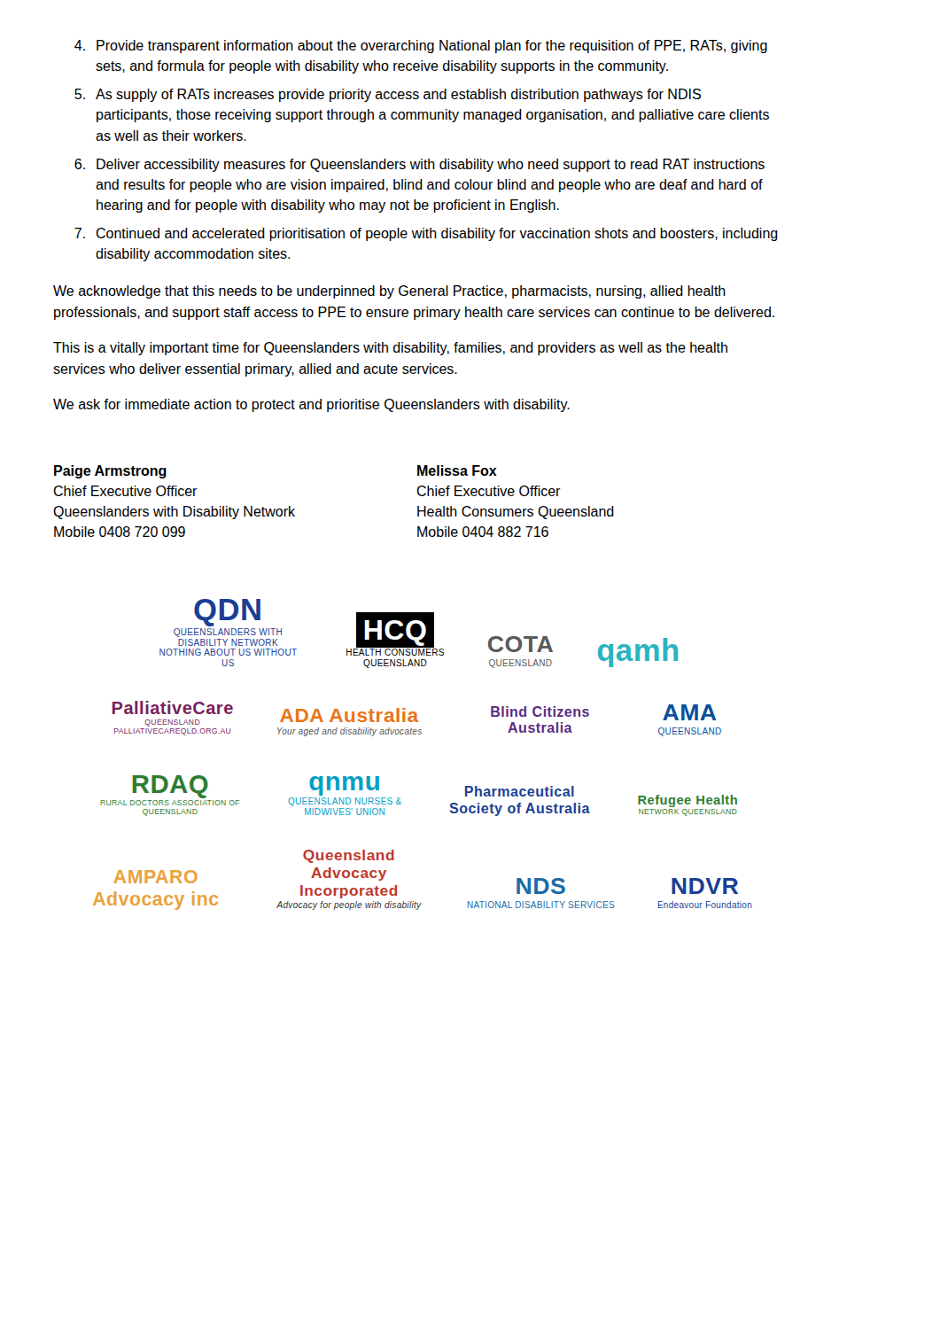Provide transparent information about the overarching National plan for the requisition of PPE, RATs, giving sets, and formula for people with disability who receive disability supports in the community.
As supply of RATs increases provide priority access and establish distribution pathways for NDIS participants, those receiving support through a community managed organisation, and palliative care clients as well as their workers.
Deliver accessibility measures for Queenslanders with disability who need support to read RAT instructions and results for people who are vision impaired, blind and colour blind and people who are deaf and hard of hearing and for people with disability who may not be proficient in English.
Continued and accelerated prioritisation of people with disability for vaccination shots and boosters, including disability accommodation sites.
We acknowledge that this needs to be underpinned by General Practice, pharmacists, nursing, allied health professionals, and support staff access to PPE to ensure primary health care services can continue to be delivered.
This is a vitally important time for Queenslanders with disability, families, and providers as well as the health services who deliver essential primary, allied and acute services.
We ask for immediate action to protect and prioritise Queenslanders with disability.
| Paige Armstrong Chief Executive Officer Queenslanders with Disability Network Mobile 0408 720 099 | Melissa Fox Chief Executive Officer Health Consumers Queensland Mobile 0404 882 716 |
QDN Queenslanders with Disability Network
Nothing About Us Without Us
HCQ Health Consumers
Queensland
COTA Queensland
qamh
PalliativeCare Queensland
palliativecareqld.org.au
ADA Australia Your aged and disability advocates
Blind Citizens Australia
AMA Queensland
RDAQ Rural Doctors Association of Queensland
qnmu Queensland Nurses &
Midwives' Union
Pharmaceutical Society of Australia
Refugee Health Network Queensland
AMPARO Advocacy inc
Queensland Advocacy Incorporated Advocacy for people with disability
NDS National Disability Services
NDVR Endeavour Foundation